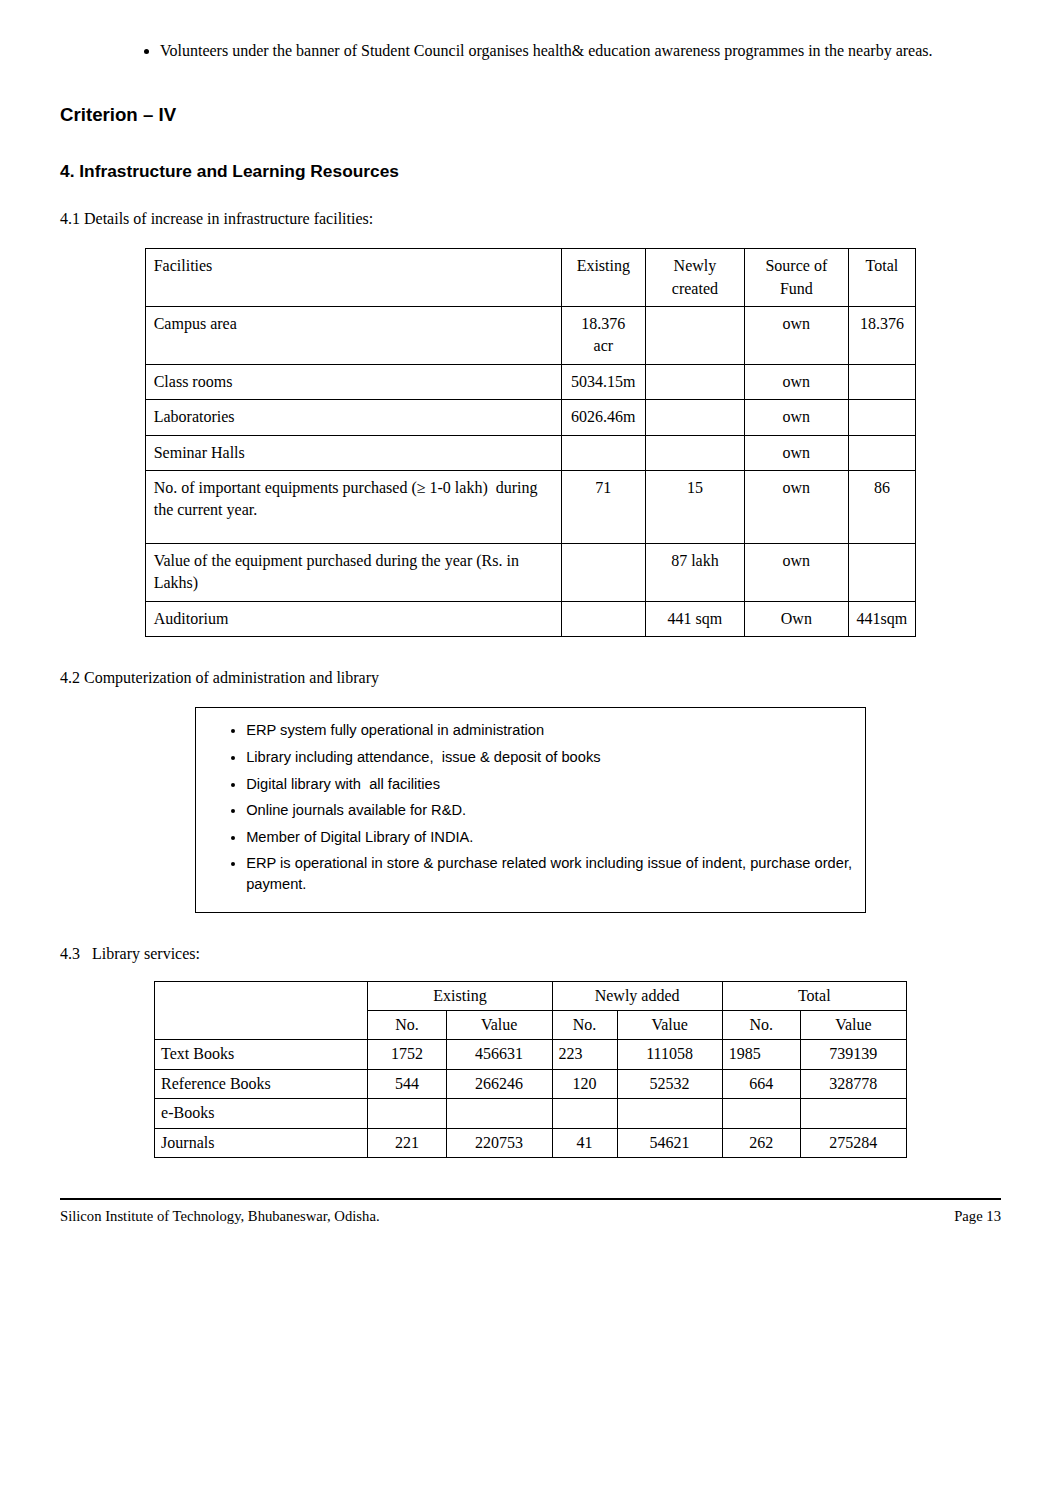Volunteers under the banner of Student Council organises health& education awareness programmes in the nearby areas.
Criterion – IV
4. Infrastructure and Learning Resources
4.1 Details of increase in infrastructure facilities:
| Facilities | Existing | Newly created | Source of Fund | Total |
| --- | --- | --- | --- | --- |
| Campus area | 18.376 acr | | own | 18.376 |
| Class rooms | 5034.15m | | own | |
| Laboratories | 6026.46m | | own | |
| Seminar Halls | | | own | |
| No. of important equipments purchased (≥ 1-0 lakh) during the current year. | 71 | 15 | own | 86 |
| Value of the equipment purchased during the year (Rs. in Lakhs) | | 87 lakh | own | |
| Auditorium | | 441 sqm | Own | 441sqm |
4.2 Computerization of administration and library
ERP system fully operational in administration
Library including attendance, issue & deposit of books
Digital library with all facilities
Online journals available for R&D.
Member of Digital Library of INDIA.
ERP is operational in store & purchase related work including issue of indent, purchase order, payment.
4.3 Library services:
| | Existing | Newly added | Total |
| --- | --- | --- | --- |
| No. | Value | No. | Value | No. | Value |
| Text Books | 1752 | 456631 | 223 | 111058 | 1985 | 739139 |
| Reference Books | 544 | 266246 | 120 | 52532 | 664 | 328778 |
| e-Books | | | | | | |
| Journals | 221 | 220753 | 41 | 54621 | 262 | 275284 |
Silicon Institute of Technology, Bhubaneswar, Odisha. Page 13